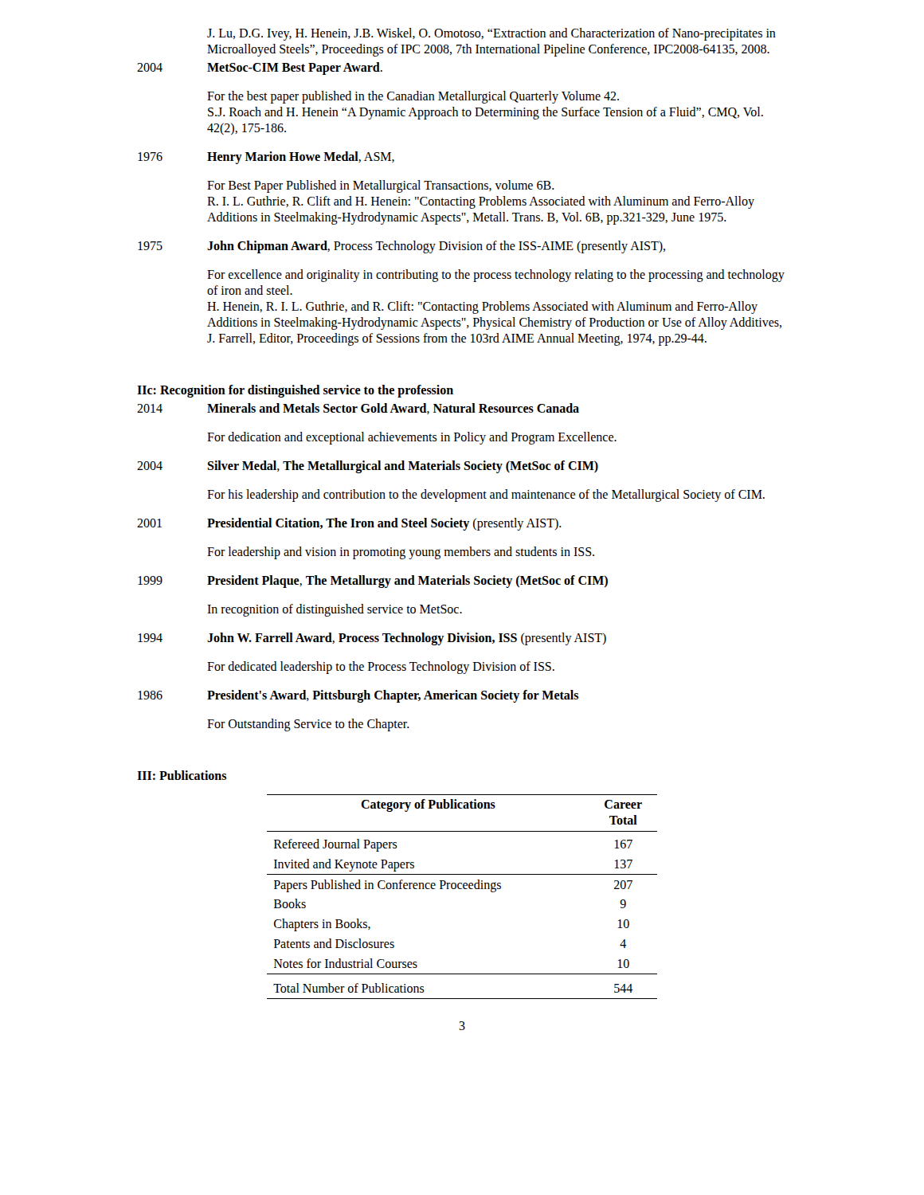J. Lu, D.G. Ivey, H. Henein, J.B. Wiskel, O. Omotoso, “Extraction and Characterization of Nano-precipitates in Microalloyed Steels”, Proceedings of IPC 2008, 7th International Pipeline Conference, IPC2008-64135, 2008.
2004
MetSoc-CIM Best Paper Award.
For the best paper published in the Canadian Metallurgical Quarterly Volume 42.
S.J. Roach and H. Henein “A Dynamic Approach to Determining the Surface Tension of a Fluid”, CMQ, Vol. 42(2), 175-186.
1976
Henry Marion Howe Medal, ASM,
For Best Paper Published in Metallurgical Transactions, volume 6B.
R. I. L. Guthrie, R. Clift and H. Henein: "Contacting Problems Associated with Aluminum and Ferro-Alloy Additions in Steelmaking-Hydrodynamic Aspects", Metall. Trans. B, Vol. 6B, pp.321-329, June 1975.
1975
John Chipman Award, Process Technology Division of the ISS-AIME (presently AIST),
For excellence and originality in contributing to the process technology relating to the processing and technology of iron and steel.
H. Henein, R. I. L. Guthrie, and R. Clift: "Contacting Problems Associated with Aluminum and Ferro-Alloy Additions in Steelmaking-Hydrodynamic Aspects", Physical Chemistry of Production or Use of Alloy Additives, J. Farrell, Editor, Proceedings of Sessions from the 103rd AIME Annual Meeting, 1974, pp.29-44.
IIc: Recognition for distinguished service to the profession
2014
Minerals and Metals Sector Gold Award, Natural Resources Canada
For dedication and exceptional achievements in Policy and Program Excellence.
2004
Silver Medal, The Metallurgical and Materials Society (MetSoc of CIM)
For his leadership and contribution to the development and maintenance of the Metallurgical Society of CIM.
2001
Presidential Citation, The Iron and Steel Society (presently AIST).
For leadership and vision in promoting young members and students in ISS.
1999
President Plaque, The Metallurgy and Materials Society (MetSoc of CIM)
In recognition of distinguished service to MetSoc.
1994
John W. Farrell Award, Process Technology Division, ISS (presently AIST)
For dedicated leadership to the Process Technology Division of ISS.
1986
President's Award, Pittsburgh Chapter, American Society for Metals
For Outstanding Service to the Chapter.
III: Publications
| Category of Publications | Career Total |
| --- | --- |
| Refereed Journal Papers | 167 |
| Invited and Keynote Papers | 137 |
| Papers Published in Conference Proceedings | 207 |
| Books | 9 |
| Chapters in Books, | 10 |
| Patents and Disclosures | 4 |
| Notes for Industrial Courses | 10 |
| Total Number of Publications | 544 |
3